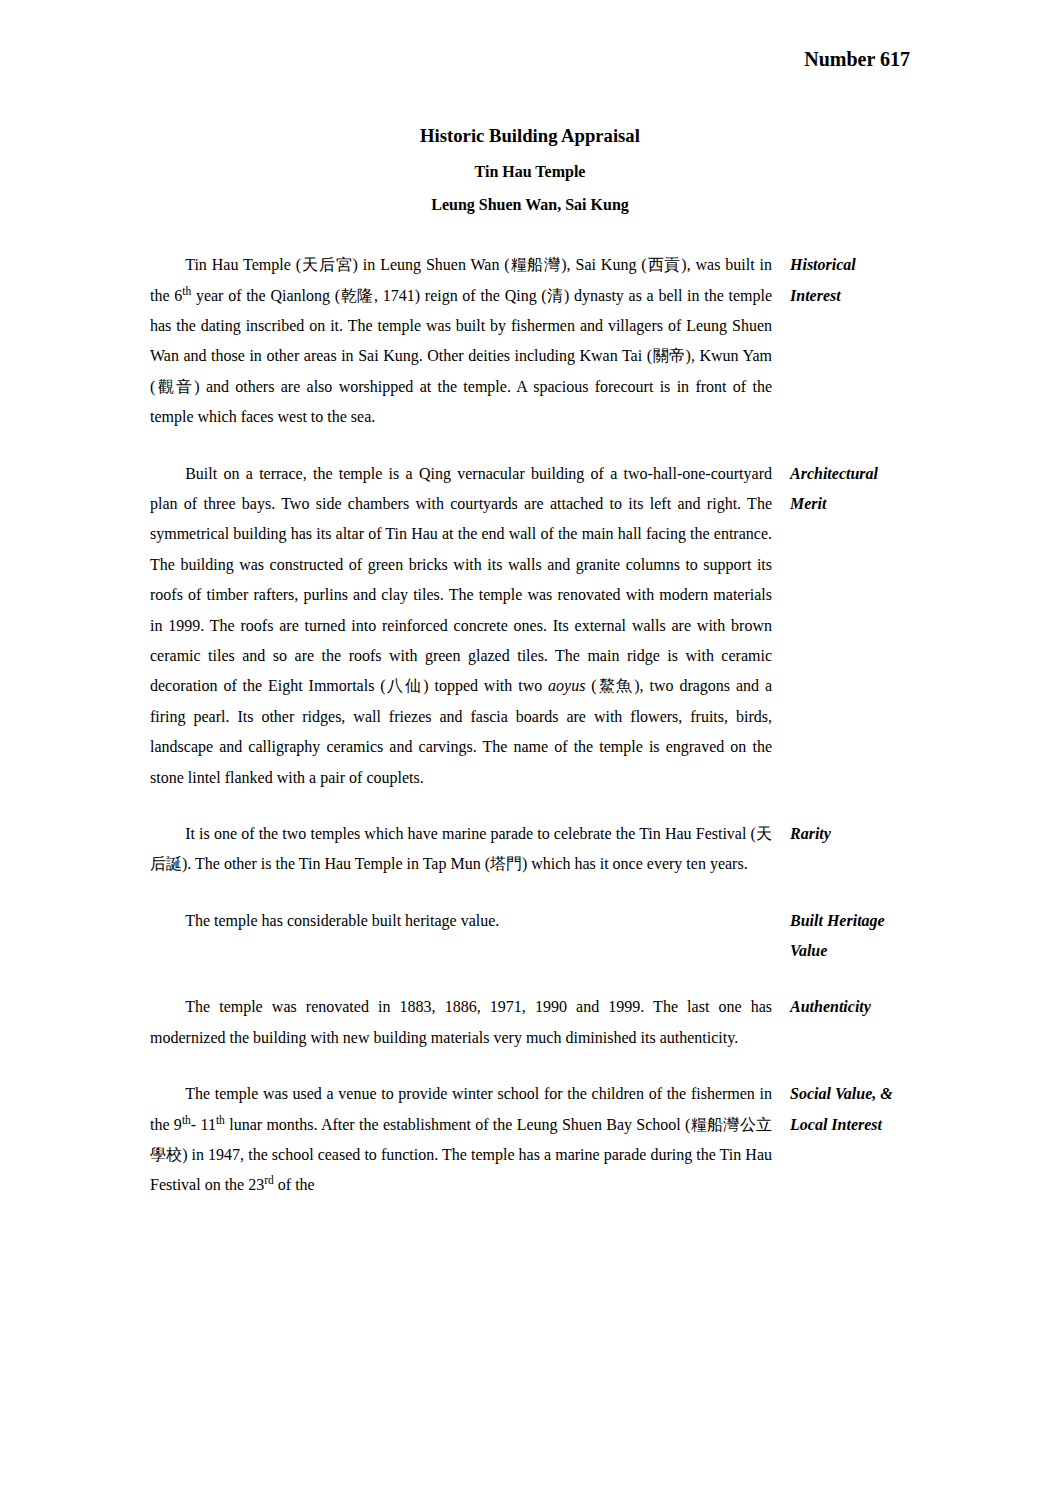Number 617
Historic Building Appraisal
Tin Hau Temple
Leung Shuen Wan, Sai Kung
Tin Hau Temple (天后宮) in Leung Shuen Wan (糧船灣), Sai Kung (西貢), was built in the 6th year of the Qianlong (乾隆, 1741) reign of the Qing (清) dynasty as a bell in the temple has the dating inscribed on it. The temple was built by fishermen and villagers of Leung Shuen Wan and those in other areas in Sai Kung. Other deities including Kwan Tai (關帝), Kwun Yam (觀音) and others are also worshipped at the temple. A spacious forecourt is in front of the temple which faces west to the sea.
Historical Interest
Built on a terrace, the temple is a Qing vernacular building of a two-hall-one-courtyard plan of three bays. Two side chambers with courtyards are attached to its left and right. The symmetrical building has its altar of Tin Hau at the end wall of the main hall facing the entrance. The building was constructed of green bricks with its walls and granite columns to support its roofs of timber rafters, purlins and clay tiles. The temple was renovated with modern materials in 1999. The roofs are turned into reinforced concrete ones. Its external walls are with brown ceramic tiles and so are the roofs with green glazed tiles. The main ridge is with ceramic decoration of the Eight Immortals (八仙) topped with two aoyus (鰲魚), two dragons and a firing pearl. Its other ridges, wall friezes and fascia boards are with flowers, fruits, birds, landscape and calligraphy ceramics and carvings. The name of the temple is engraved on the stone lintel flanked with a pair of couplets.
Architectural Merit
It is one of the two temples which have marine parade to celebrate the Tin Hau Festival (天后誕). The other is the Tin Hau Temple in Tap Mun (塔門) which has it once every ten years.
Rarity
The temple has considerable built heritage value.
Built Heritage Value
The temple was renovated in 1883, 1886, 1971, 1990 and 1999. The last one has modernized the building with new building materials very much diminished its authenticity.
Authenticity
The temple was used a venue to provide winter school for the children of the fishermen in the 9th- 11th lunar months. After the establishment of the Leung Shuen Bay School (糧船灣公立學校) in 1947, the school ceased to function. The temple has a marine parade during the Tin Hau Festival on the 23rd of the
Social Value, & Local Interest